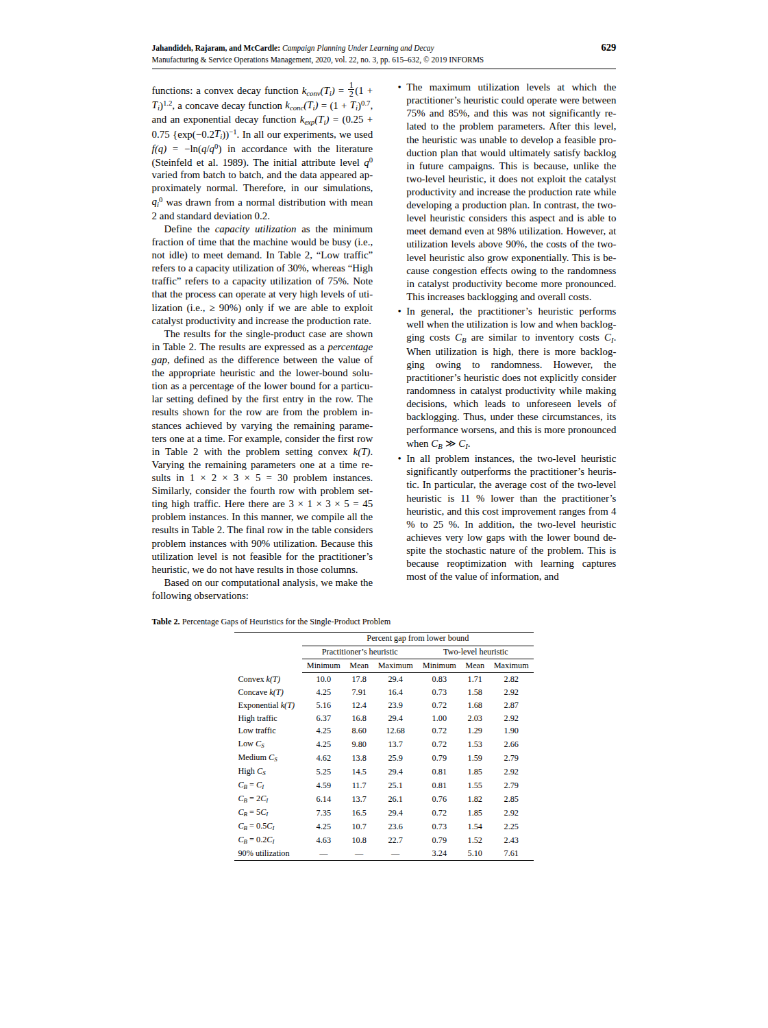Jahandideh, Rajaram, and McCardle: Campaign Planning Under Learning and Decay
629
Manufacturing & Service Operations Management, 2020, vol. 22, no. 3, pp. 615–632, © 2019 INFORMS
functions: a convex decay function kconv(Ti) = 12(1 + Ti)1.2, a concave decay function kconc(Ti) = (1 + Ti)0.7, and an exponential decay function kexp(Ti) = (0.25 + 0.75 {exp(−0.2Ti))−1. In all our experiments, we used f(q) = −ln(q/q0) in accordance with the literature (Steinfeld et al. 1989). The initial attribute level q0 varied from batch to batch, and the data appeared approximately normal. Therefore, in our simulations, qi0 was drawn from a normal distribution with mean 2 and standard deviation 0.2.
Define the capacity utilization as the minimum fraction of time that the machine would be busy (i.e., not idle) to meet demand. In Table 2, “Low traffic” refers to a capacity utilization of 30%, whereas “High traffic” refers to a capacity utilization of 75%. Note that the process can operate at very high levels of utilization (i.e., ≥ 90%) only if we are able to exploit catalyst productivity and increase the production rate.
The results for the single-product case are shown in Table 2. The results are expressed as a percentage gap, defined as the difference between the value of the appropriate heuristic and the lower-bound solution as a percentage of the lower bound for a particular setting defined by the first entry in the row. The results shown for the row are from the problem instances achieved by varying the remaining parameters one at a time. For example, consider the first row in Table 2 with the problem setting convex k(T). Varying the remaining parameters one at a time results in 1 × 2 × 3 × 5 = 30 problem instances. Similarly, consider the fourth row with problem setting high traffic. Here there are 3 × 1 × 3 × 5 = 45 problem instances. In this manner, we compile all the results in Table 2. The final row in the table considers problem instances with 90% utilization. Because this utilization level is not feasible for the practitioner’s heuristic, we do not have results in those columns.
Based on our computational analysis, we make the following observations:
The maximum utilization levels at which the practitioner’s heuristic could operate were between 75% and 85%, and this was not significantly related to the problem parameters. After this level, the heuristic was unable to develop a feasible production plan that would ultimately satisfy backlog in future campaigns. This is because, unlike the two-level heuristic, it does not exploit the catalyst productivity and increase the production rate while developing a production plan. In contrast, the two-level heuristic considers this aspect and is able to meet demand even at 98% utilization. However, at utilization levels above 90%, the costs of the two-level heuristic also grow exponentially. This is because congestion effects owing to the randomness in catalyst productivity become more pronounced. This increases backlogging and overall costs.
In general, the practitioner’s heuristic performs well when the utilization is low and when backlogging costs CB are similar to inventory costs CI. When utilization is high, there is more backlogging owing to randomness. However, the practitioner’s heuristic does not explicitly consider randomness in catalyst productivity while making decisions, which leads to unforeseen levels of backlogging. Thus, under these circumstances, its performance worsens, and this is more pronounced when CB ≫ CI.
In all problem instances, the two-level heuristic significantly outperforms the practitioner’s heuristic. In particular, the average cost of the two-level heuristic is 11 % lower than the practitioner’s heuristic, and this cost improvement ranges from 4 % to 25 %. In addition, the two-level heuristic achieves very low gaps with the lower bound despite the stochastic nature of the problem. This is because reoptimization with learning captures most of the value of information, and
Table 2. Percentage Gaps of Heuristics for the Single-Product Problem
| | Percent gap from lower bound |
| --- | --- |
| Practitioner’s heuristic | Two-level heuristic |
| Minimum | Mean | Maximum | Minimum | Mean | Maximum |
| Convex k(T) | 10.0 | 17.8 | 29.4 | 0.83 | 1.71 | 2.82 |
| Concave k(T) | 4.25 | 7.91 | 16.4 | 0.73 | 1.58 | 2.92 |
| Exponential k(T) | 5.16 | 12.4 | 23.9 | 0.72 | 1.68 | 2.87 |
| High traffic | 6.37 | 16.8 | 29.4 | 1.00 | 2.03 | 2.92 |
| Low traffic | 4.25 | 8.60 | 12.68 | 0.72 | 1.29 | 1.90 |
| Low C S | 4.25 | 9.80 | 13.7 | 0.72 | 1.53 | 2.66 |
| Medium C S | 4.62 | 13.8 | 25.9 | 0.79 | 1.59 | 2.79 |
| High C S | 5.25 | 14.5 | 29.4 | 0.81 | 1.85 | 2.92 |
| C B = C I | 4.59 | 11.7 | 25.1 | 0.81 | 1.55 | 2.79 |
| C B = 2 C I | 6.14 | 13.7 | 26.1 | 0.76 | 1.82 | 2.85 |
| C B = 5 C I | 7.35 | 16.5 | 29.4 | 0.72 | 1.85 | 2.92 |
| C B = 0.5 C I | 4.25 | 10.7 | 23.6 | 0.73 | 1.54 | 2.25 |
| C B = 0.2 C I | 4.63 | 10.8 | 22.7 | 0.79 | 1.52 | 2.43 |
| 90% utilization | — | — | — | 3.24 | 5.10 | 7.61 |